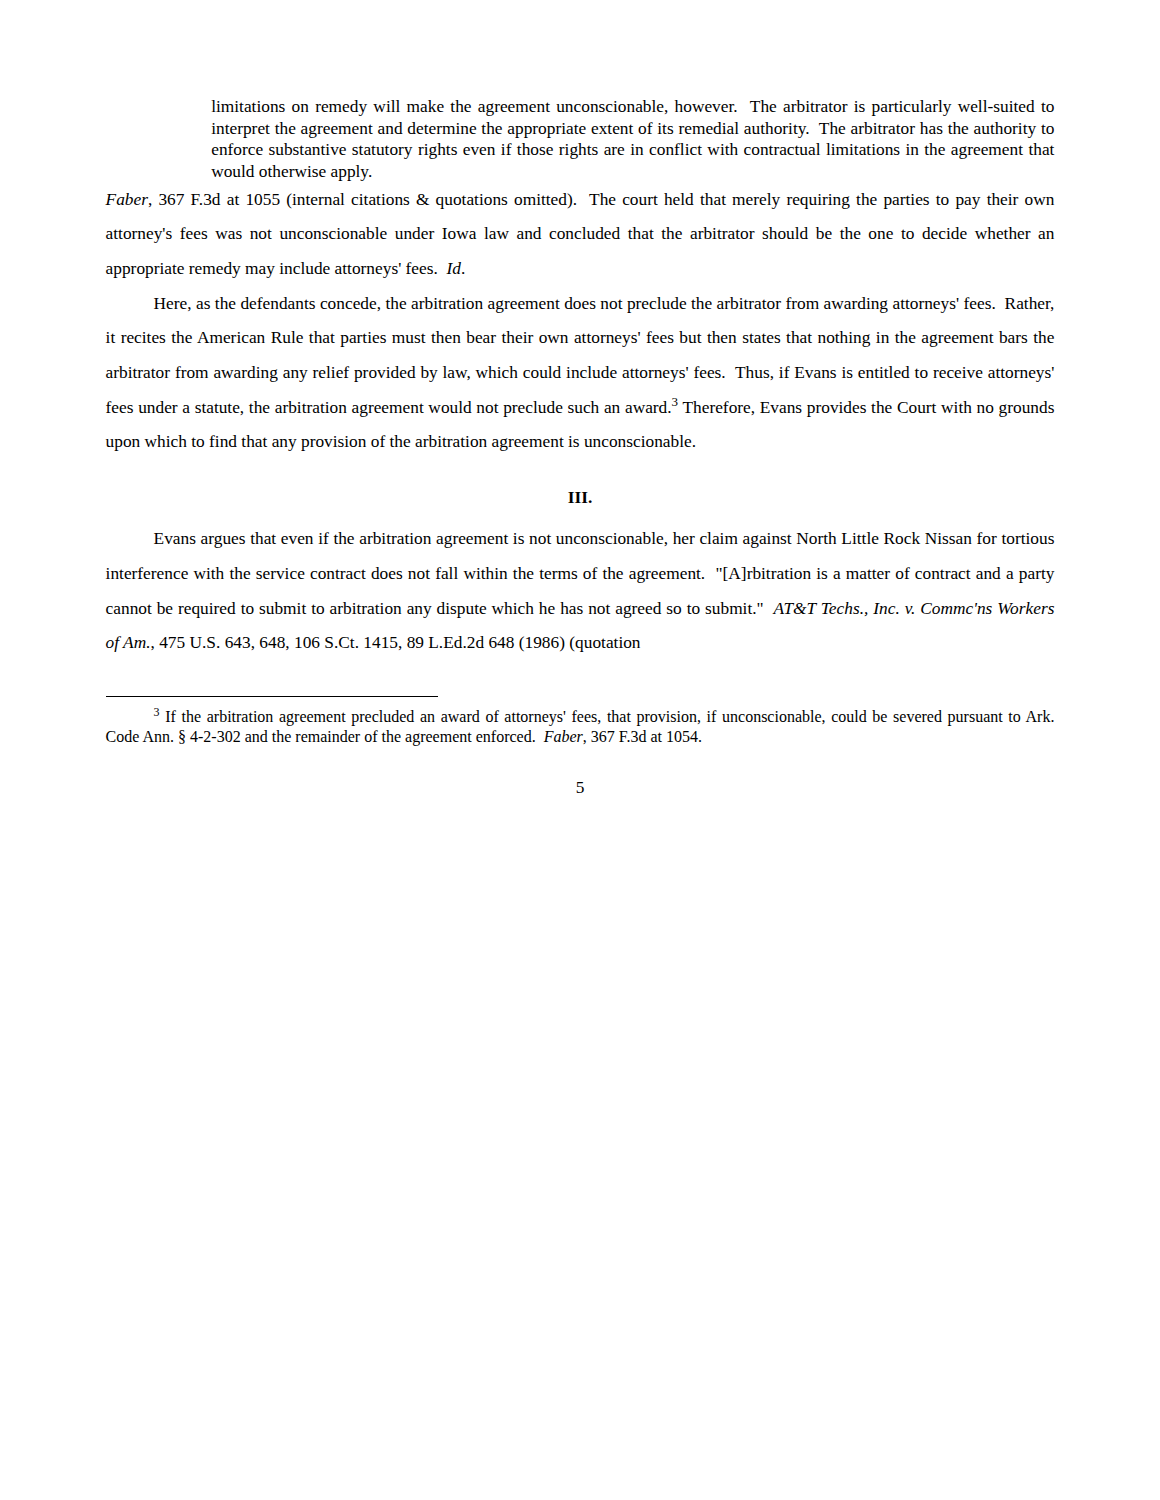limitations on remedy will make the agreement unconscionable, however. The arbitrator is particularly well-suited to interpret the agreement and determine the appropriate extent of its remedial authority. The arbitrator has the authority to enforce substantive statutory rights even if those rights are in conflict with contractual limitations in the agreement that would otherwise apply.
Faber, 367 F.3d at 1055 (internal citations & quotations omitted). The court held that merely requiring the parties to pay their own attorney's fees was not unconscionable under Iowa law and concluded that the arbitrator should be the one to decide whether an appropriate remedy may include attorneys' fees. Id.
Here, as the defendants concede, the arbitration agreement does not preclude the arbitrator from awarding attorneys' fees. Rather, it recites the American Rule that parties must then bear their own attorneys' fees but then states that nothing in the agreement bars the arbitrator from awarding any relief provided by law, which could include attorneys' fees. Thus, if Evans is entitled to receive attorneys' fees under a statute, the arbitration agreement would not preclude such an award.3 Therefore, Evans provides the Court with no grounds upon which to find that any provision of the arbitration agreement is unconscionable.
III.
Evans argues that even if the arbitration agreement is not unconscionable, her claim against North Little Rock Nissan for tortious interference with the service contract does not fall within the terms of the agreement. "[A]rbitration is a matter of contract and a party cannot be required to submit to arbitration any dispute which he has not agreed so to submit." AT&T Techs., Inc. v. Commc'ns Workers of Am., 475 U.S. 643, 648, 106 S.Ct. 1415, 89 L.Ed.2d 648 (1986) (quotation
3 If the arbitration agreement precluded an award of attorneys' fees, that provision, if unconscionable, could be severed pursuant to Ark. Code Ann. § 4-2-302 and the remainder of the agreement enforced. Faber, 367 F.3d at 1054.
5